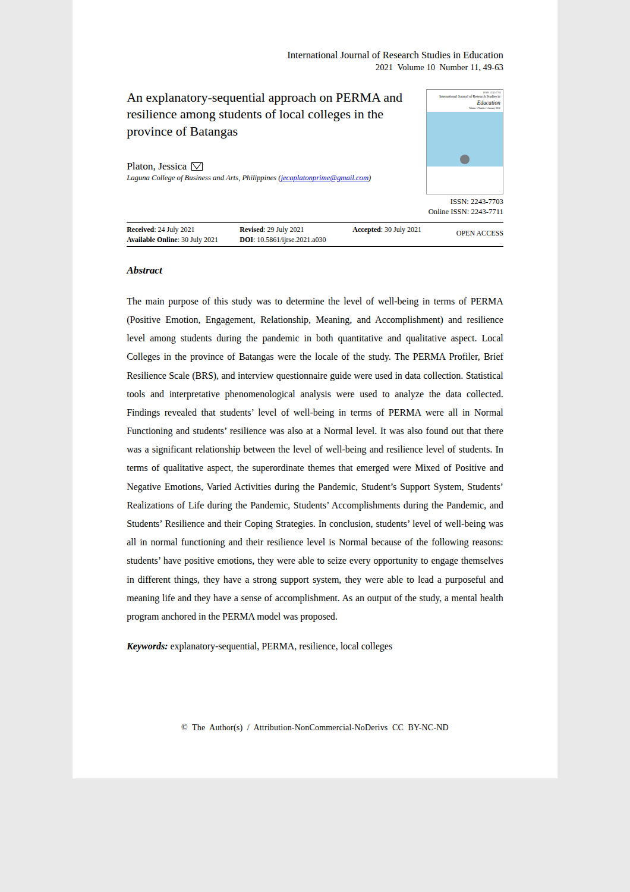International Journal of Research Studies in Education
2021 Volume 10 Number 11, 49-63
An explanatory-sequential approach on PERMA and resilience among students of local colleges in the province of Batangas
Platon, Jessica
Laguna College of Business and Arts, Philippines (jecaplatonprime@gmail.com)
ISSN: 2243-7703
International Journal of Research Studies in
Education
Volume 1 Number 1 January 2012
ISSN: 2243-7703
Online ISSN: 2243-7711
Received: 24 July 2021
Available Online: 30 July 2021
Revised: 29 July 2021
DOI: 10.5861/ijrse.2021.a030
Accepted: 30 July 2021
OPEN ACCESS
Abstract
The main purpose of this study was to determine the level of well-being in terms of PERMA (Positive Emotion, Engagement, Relationship, Meaning, and Accomplishment) and resilience level among students during the pandemic in both quantitative and qualitative aspect. Local Colleges in the province of Batangas were the locale of the study. The PERMA Profiler, Brief Resilience Scale (BRS), and interview questionnaire guide were used in data collection. Statistical tools and interpretative phenomenological analysis were used to analyze the data collected. Findings revealed that students’ level of well-being in terms of PERMA were all in Normal Functioning and students’ resilience was also at a Normal level. It was also found out that there was a significant relationship between the level of well-being and resilience level of students. In terms of qualitative aspect, the superordinate themes that emerged were Mixed of Positive and Negative Emotions, Varied Activities during the Pandemic, Student’s Support System, Students’ Realizations of Life during the Pandemic, Students’ Accomplishments during the Pandemic, and Students’ Resilience and their Coping Strategies. In conclusion, students’ level of well-being was all in normal functioning and their resilience level is Normal because of the following reasons: students’ have positive emotions, they were able to seize every opportunity to engage themselves in different things, they have a strong support system, they were able to lead a purposeful and meaning life and they have a sense of accomplishment. As an output of the study, a mental health program anchored in the PERMA model was proposed.
Keywords: explanatory-sequential, PERMA, resilience, local colleges
© The Author(s) / Attribution-NonCommercial-NoDerivs CC BY-NC-ND